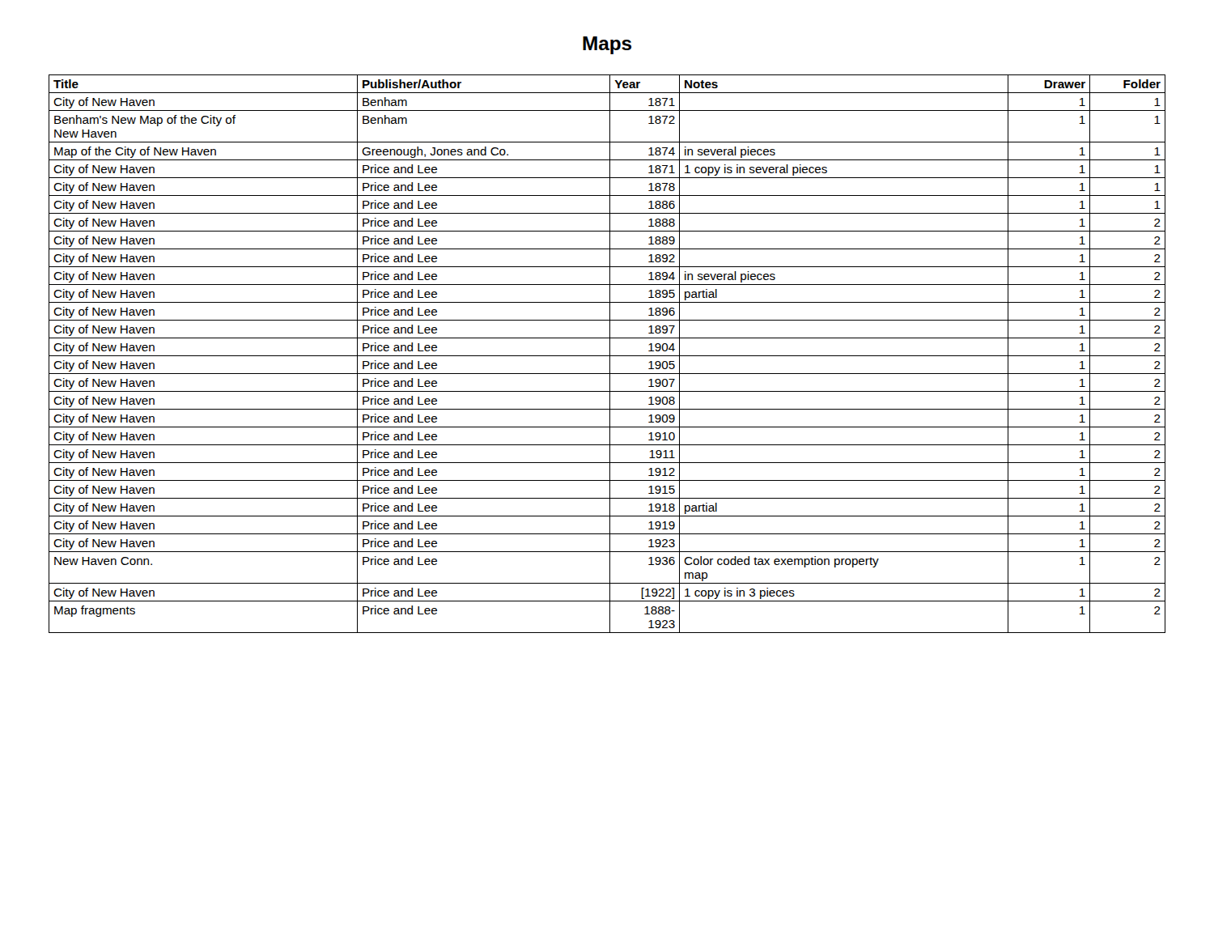Maps
| Title | Publisher/Author | Year | Notes | Drawer | Folder |
| --- | --- | --- | --- | --- | --- |
| City of New Haven | Benham | 1871 | | 1 | 1 |
| Benham's New Map of the City of New Haven | Benham | 1872 | | 1 | 1 |
| Map of the City of New Haven | Greenough, Jones and Co. | 1874 | in several pieces | 1 | 1 |
| City of New Haven | Price and Lee | 1871 | 1 copy is in several pieces | 1 | 1 |
| City of New Haven | Price and Lee | 1878 | | 1 | 1 |
| City of New Haven | Price and Lee | 1886 | | 1 | 1 |
| City of New Haven | Price and Lee | 1888 | | 1 | 2 |
| City of New Haven | Price and Lee | 1889 | | 1 | 2 |
| City of New Haven | Price and Lee | 1892 | | 1 | 2 |
| City of New Haven | Price and Lee | 1894 | in several pieces | 1 | 2 |
| City of New Haven | Price and Lee | 1895 | partial | 1 | 2 |
| City of New Haven | Price and Lee | 1896 | | 1 | 2 |
| City of New Haven | Price and Lee | 1897 | | 1 | 2 |
| City of New Haven | Price and Lee | 1904 | | 1 | 2 |
| City of New Haven | Price and Lee | 1905 | | 1 | 2 |
| City of New Haven | Price and Lee | 1907 | | 1 | 2 |
| City of New Haven | Price and Lee | 1908 | | 1 | 2 |
| City of New Haven | Price and Lee | 1909 | | 1 | 2 |
| City of New Haven | Price and Lee | 1910 | | 1 | 2 |
| City of New Haven | Price and Lee | 1911 | | 1 | 2 |
| City of New Haven | Price and Lee | 1912 | | 1 | 2 |
| City of New Haven | Price and Lee | 1915 | | 1 | 2 |
| City of New Haven | Price and Lee | 1918 | partial | 1 | 2 |
| City of New Haven | Price and Lee | 1919 | | 1 | 2 |
| City of New Haven | Price and Lee | 1923 | | 1 | 2 |
| New Haven Conn. | Price and Lee | 1936 | Color coded tax exemption property map | 1 | 2 |
| City of New Haven | Price and Lee | [1922] | 1 copy is in 3 pieces | 1 | 2 |
| Map fragments | Price and Lee | 1888- 1923 | | 1 | 2 |